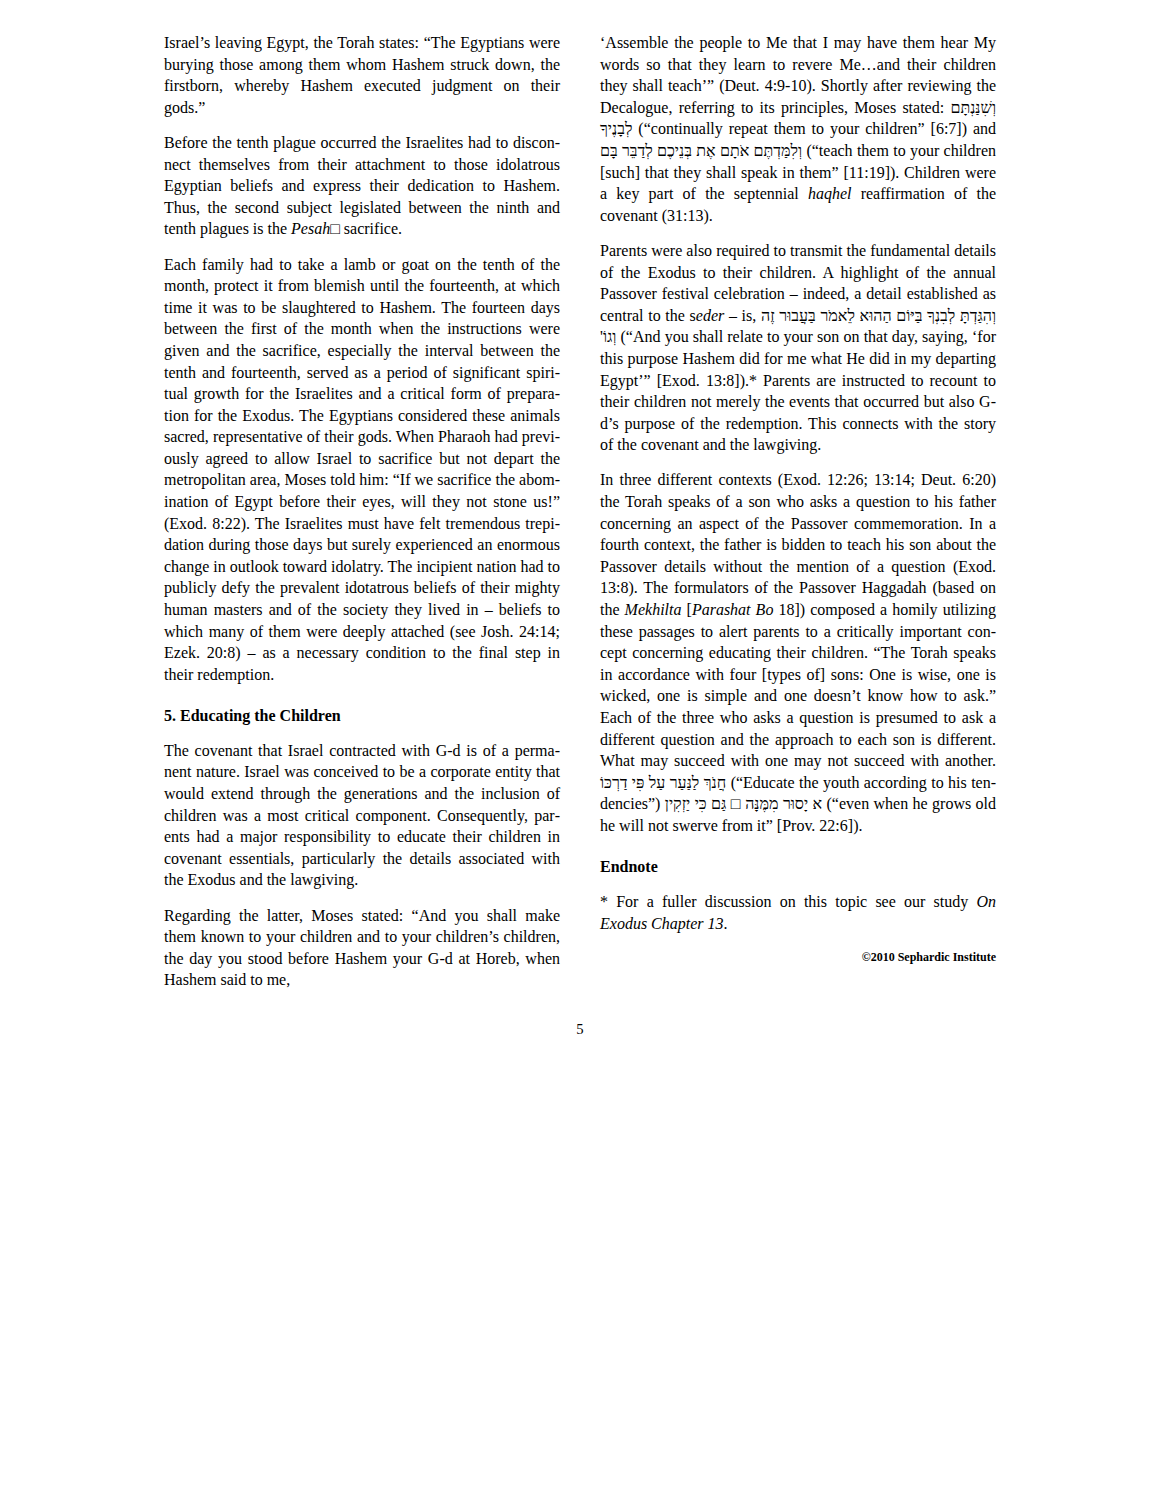Israel’s leaving Egypt, the Torah states: “The Egyptians were burying those among them whom Hashem struck down, the firstborn, whereby Hashem executed judgment on their gods.”
Before the tenth plague occurred the Israelites had to disconnect themselves from their attachment to those idolatrous Egyptian beliefs and express their dedication to Hashem. Thus, the second subject legislated between the ninth and tenth plagues is the Pesah□ sacrifice.
Each family had to take a lamb or goat on the tenth of the month, protect it from blemish until the fourteenth, at which time it was to be slaughtered to Hashem. The fourteen days between the first of the month when the instructions were given and the sacrifice, especially the interval between the tenth and fourteenth, served as a period of significant spiritual growth for the Israelites and a critical form of preparation for the Exodus. The Egyptians considered these animals sacred, representative of their gods. When Pharaoh had previously agreed to allow Israel to sacrifice but not depart the metropolitan area, Moses told him: “If we sacrifice the abomination of Egypt before their eyes, will they not stone us!” (Exod. 8:22). The Israelites must have felt tremendous trepidation during those days but surely experienced an enormous change in outlook toward idolatry. The incipient nation had to publicly defy the prevalent idotatrous beliefs of their mighty human masters and of the society they lived in – beliefs to which many of them were deeply attached (see Josh. 24:14; Ezek. 20:8) – as a necessary condition to the final step in their redemption.
5. Educating the Children
The covenant that Israel contracted with G-d is of a permanent nature. Israel was conceived to be a corporate entity that would extend through the generations and the inclusion of children was a most critical component. Consequently, parents had a major responsibility to educate their children in covenant essentials, particularly the details associated with the Exodus and the lawgiving.
Regarding the latter, Moses stated: “And you shall make them known to your children and to your children’s children, the day you stood before Hashem your G-d at Horeb, when Hashem said to me,
‘Assemble the people to Me that I may have them hear My words so that they learn to revere Me…and their children they shall teach’” (Deut. 4:9-10). Shortly after reviewing the Decalogue, referring to its principles, Moses stated: וְשִׁנַּנְתָּם לְבָנֶיךָ (“continually repeat them to your children” [6:7]) and וְלִמַּדְתֶּם אֹתָם אֶת בְּנֵיכֶם לְדַבֵּר בָּם (“teach them to your children [such] that they shall speak in them” [11:19]). Children were a key part of the septennial haqhel reaffirmation of the covenant (31:13).
Parents were also required to transmit the fundamental details of the Exodus to their children. A highlight of the annual Passover festival celebration – indeed, a detail established as central to the seder – is, וְהִגַּדְתָּ לְבִנְךָ בַּיּוֹם הַהוּא לֵאמֹר בַּעֲבוּר זֶה וְגוֹ' (“And you shall relate to your son on that day, saying, ‘for this purpose Hashem did for me what He did in my departing Egypt’” [Exod. 13:8]).* Parents are instructed to recount to their children not merely the events that occurred but also G-d’s purpose of the redemption. This connects with the story of the covenant and the lawgiving.
In three different contexts (Exod. 12:26; 13:14; Deut. 6:20) the Torah speaks of a son who asks a question to his father concerning an aspect of the Passover commemoration. In a fourth context, the father is bidden to teach his son about the Passover details without the mention of a question (Exod. 13:8). The formulators of the Passover Haggadah (based on the Mekhilta [Parashat Bo 18]) composed a homily utilizing these passages to alert parents to a critically important concept concerning educating their children. “The Torah speaks in accordance with four [types of] sons: One is wise, one is wicked, one is simple and one doesn’t know how to ask.” Each of the three who asks a question is presumed to ask a different question and the approach to each son is different. What may succeed with one may not succeed with another. חֲנֹךְ לַנַּעַר עַל פִּי דַרְכּוֹ (“Educate the youth according to his tendencies”) גַּם כִּי יַזְקִין □ א יָסוּר מִמֶּנָּה (“even when he grows old he will not swerve from it” [Prov. 22:6]).
Endnote
* For a fuller discussion on this topic see our study On Exodus Chapter 13.
©2010 Sephardic Institute
5